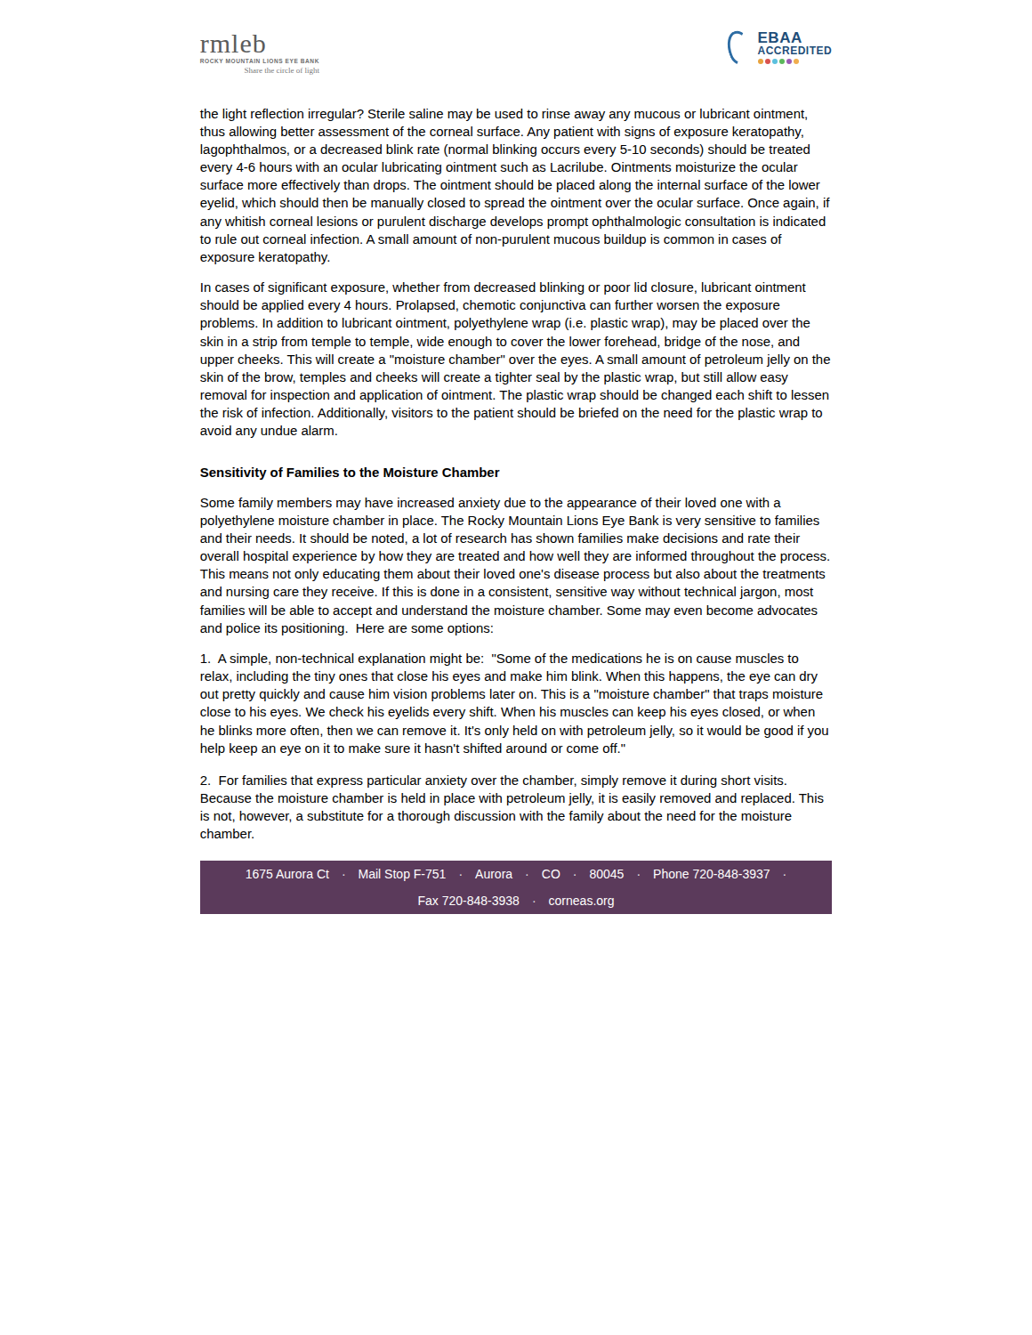rmleb
ROCKY MOUNTAIN LIONS EYE BANK
Share the circle of light
EBAA
ACCREDITED
the light reflection irregular? Sterile saline may be used to rinse away any mucous or lubricant ointment, thus allowing better assessment of the corneal surface. Any patient with signs of exposure keratopathy, lagophthalmos, or a decreased blink rate (normal blinking occurs every 5-10 seconds) should be treated every 4-6 hours with an ocular lubricating ointment such as Lacrilube. Ointments moisturize the ocular surface more effectively than drops. The ointment should be placed along the internal surface of the lower eyelid, which should then be manually closed to spread the ointment over the ocular surface. Once again, if any whitish corneal lesions or purulent discharge develops prompt ophthalmologic consultation is indicated to rule out corneal infection. A small amount of non-purulent mucous buildup is common in cases of exposure keratopathy.
In cases of significant exposure, whether from decreased blinking or poor lid closure, lubricant ointment should be applied every 4 hours. Prolapsed, chemotic conjunctiva can further worsen the exposure problems. In addition to lubricant ointment, polyethylene wrap (i.e. plastic wrap), may be placed over the skin in a strip from temple to temple, wide enough to cover the lower forehead, bridge of the nose, and upper cheeks. This will create a "moisture chamber" over the eyes. A small amount of petroleum jelly on the skin of the brow, temples and cheeks will create a tighter seal by the plastic wrap, but still allow easy removal for inspection and application of ointment. The plastic wrap should be changed each shift to lessen the risk of infection. Additionally, visitors to the patient should be briefed on the need for the plastic wrap to avoid any undue alarm.
Sensitivity of Families to the Moisture Chamber
Some family members may have increased anxiety due to the appearance of their loved one with a polyethylene moisture chamber in place. The Rocky Mountain Lions Eye Bank is very sensitive to families and their needs. It should be noted, a lot of research has shown families make decisions and rate their overall hospital experience by how they are treated and how well they are informed throughout the process. This means not only educating them about their loved one's disease process but also about the treatments and nursing care they receive. If this is done in a consistent, sensitive way without technical jargon, most families will be able to accept and understand the moisture chamber. Some may even become advocates and police its positioning. Here are some options:
1. A simple, non-technical explanation might be: "Some of the medications he is on cause muscles to relax, including the tiny ones that close his eyes and make him blink. When this happens, the eye can dry out pretty quickly and cause him vision problems later on. This is a "moisture chamber" that traps moisture close to his eyes. We check his eyelids every shift. When his muscles can keep his eyes closed, or when he blinks more often, then we can remove it. It's only held on with petroleum jelly, so it would be good if you help keep an eye on it to make sure it hasn't shifted around or come off."
2. For families that express particular anxiety over the chamber, simply remove it during short visits. Because the moisture chamber is held in place with petroleum jelly, it is easily removed and replaced. This is not, however, a substitute for a thorough discussion with the family about the need for the moisture chamber.
1675 Aurora Ct · Mail Stop F-751 · Aurora · CO · 80045 · Phone 720-848-3937 · Fax 720-848-3938 · corneas.org